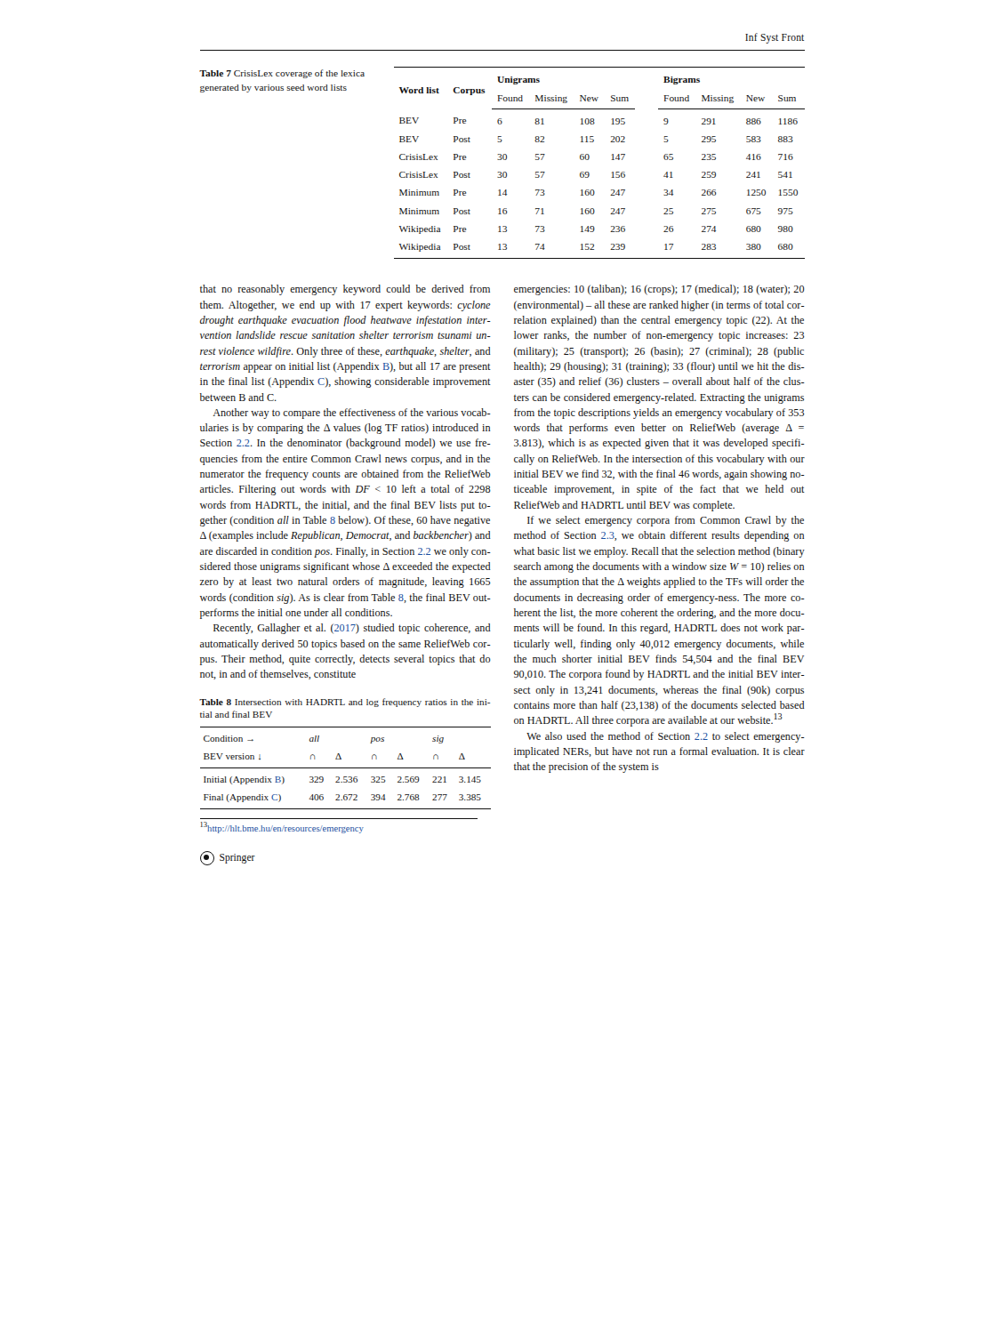Inf Syst Front
Table 7 CrisisLex coverage of the lexica generated by various seed word lists
| Word list | Corpus | Unigrams | | Bigrams |
| --- | --- | --- | --- | --- |
| Found | Missing | New | Sum | Found | Missing | New | Sum |
| BEV | Pre | 6 | 81 | 108 | 195 | | 9 | 291 | 886 | 1186 |
| BEV | Post | 5 | 82 | 115 | 202 | | 5 | 295 | 583 | 883 |
| CrisisLex | Pre | 30 | 57 | 60 | 147 | | 65 | 235 | 416 | 716 |
| CrisisLex | Post | 30 | 57 | 69 | 156 | | 41 | 259 | 241 | 541 |
| Minimum | Pre | 14 | 73 | 160 | 247 | | 34 | 266 | 1250 | 1550 |
| Minimum | Post | 16 | 71 | 160 | 247 | | 25 | 275 | 675 | 975 |
| Wikipedia | Pre | 13 | 73 | 149 | 236 | | 26 | 274 | 680 | 980 |
| Wikipedia | Post | 13 | 74 | 152 | 239 | | 17 | 283 | 380 | 680 |
that no reasonably emergency keyword could be derived from them. Altogether, we end up with 17 expert keywords: cyclone drought earthquake evacuation flood heatwave infestation intervention landslide rescue sanitation shelter terrorism tsunami unrest violence wildfire. Only three of these, earthquake, shelter, and terrorism appear on initial list (Appendix B), but all 17 are present in the final list (Appendix C), showing considerable improvement between B and C.
Another way to compare the effectiveness of the various vocabularies is by comparing the Δ values (log TF ratios) introduced in Section 2.2. In the denominator (background model) we use frequencies from the entire Common Crawl news corpus, and in the numerator the frequency counts are obtained from the ReliefWeb articles. Filtering out words with DF < 10 left a total of 2298 words from HADRTL, the initial, and the final BEV lists put together (condition all in Table 8 below). Of these, 60 have negative Δ (examples include Republican, Democrat, and backbencher) and are discarded in condition pos. Finally, in Section 2.2 we only considered those unigrams significant whose Δ exceeded the expected zero by at least two natural orders of magnitude, leaving 1665 words (condition sig). As is clear from Table 8, the final BEV outperforms the initial one under all conditions.
Recently, Gallagher et al. (2017) studied topic coherence, and automatically derived 50 topics based on the same ReliefWeb corpus. Their method, quite correctly, detects several topics that do not, in and of themselves, constitute
Table 8 Intersection with HADRTL and log frequency ratios in the initial and final BEV
| Condition → | all | pos | sig |
| --- | --- | --- | --- |
| BEV version ↓ | ∩ | Δ | ∩ | Δ | ∩ | Δ |
| Initial (Appendix B ) | 329 | 2.536 | 325 | 2.569 | 221 | 3.145 |
| Final (Appendix C ) | 406 | 2.672 | 394 | 2.768 | 277 | 3.385 |
emergencies: 10 (taliban); 16 (crops); 17 (medical); 18 (water); 20 (environmental) – all these are ranked higher (in terms of total correlation explained) than the central emergency topic (22). At the lower ranks, the number of non-emergency topic increases: 23 (military); 25 (transport); 26 (basin); 27 (criminal); 28 (public health); 29 (housing); 31 (training); 33 (flour) until we hit the disaster (35) and relief (36) clusters – overall about half of the clusters can be considered emergency-related. Extracting the unigrams from the topic descriptions yields an emergency vocabulary of 353 words that performs even better on ReliefWeb (average Δ = 3.813), which is as expected given that it was developed specifically on ReliefWeb. In the intersection of this vocabulary with our initial BEV we find 32, with the final 46 words, again showing noticeable improvement, in spite of the fact that we held out ReliefWeb and HADRTL until BEV was complete.
If we select emergency corpora from Common Crawl by the method of Section 2.3, we obtain different results depending on what basic list we employ. Recall that the selection method (binary search among the documents with a window size W = 10) relies on the assumption that the Δ weights applied to the TFs will order the documents in decreasing order of emergency-ness. The more coherent the list, the more coherent the ordering, and the more documents will be found. In this regard, HADRTL does not work particularly well, finding only 40,012 emergency documents, while the much shorter initial BEV finds 54,504 and the final BEV 90,010. The corpora found by HADRTL and the initial BEV intersect only in 13,241 documents, whereas the final (90k) corpus contains more than half (23,138) of the documents selected based on HADRTL. All three corpora are available at our website.13
We also used the method of Section 2.2 to select emergency-implicated NERs, but have not run a formal evaluation. It is clear that the precision of the system is
13http://hlt.bme.hu/en/resources/emergency
Springer